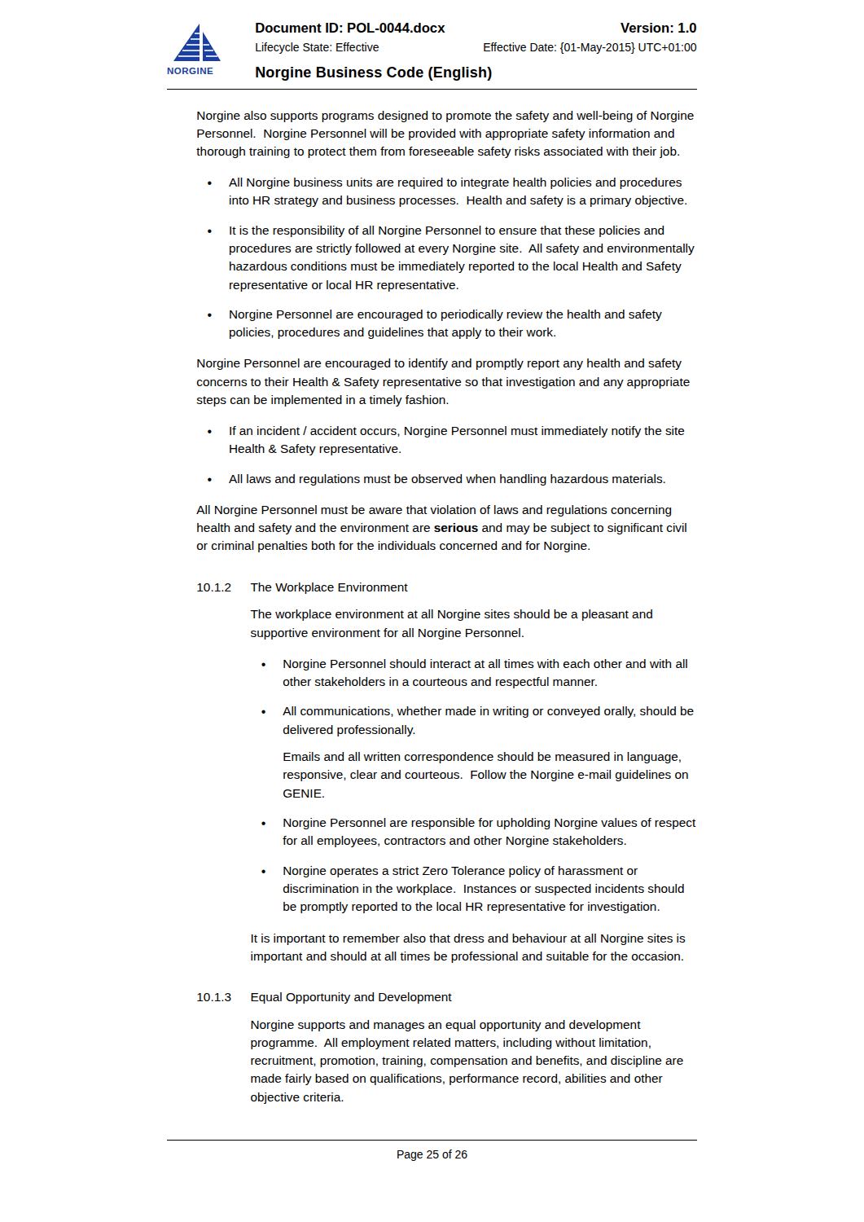NORGINE
Document ID: POL-0044.docx
Version: 1.0
Lifecycle State: Effective
Effective Date: {01-May-2015} UTC+01:00
Norgine Business Code (English)
Norgine also supports programs designed to promote the safety and well-being of Norgine Personnel. Norgine Personnel will be provided with appropriate safety information and thorough training to protect them from foreseeable safety risks associated with their job.
All Norgine business units are required to integrate health policies and procedures into HR strategy and business processes. Health and safety is a primary objective.
It is the responsibility of all Norgine Personnel to ensure that these policies and procedures are strictly followed at every Norgine site. All safety and environmentally hazardous conditions must be immediately reported to the local Health and Safety representative or local HR representative.
Norgine Personnel are encouraged to periodically review the health and safety policies, procedures and guidelines that apply to their work.
Norgine Personnel are encouraged to identify and promptly report any health and safety concerns to their Health & Safety representative so that investigation and any appropriate steps can be implemented in a timely fashion.
If an incident / accident occurs, Norgine Personnel must immediately notify the site Health & Safety representative.
All laws and regulations must be observed when handling hazardous materials.
All Norgine Personnel must be aware that violation of laws and regulations concerning health and safety and the environment are serious and may be subject to significant civil or criminal penalties both for the individuals concerned and for Norgine.
10.1.2
The Workplace Environment
The workplace environment at all Norgine sites should be a pleasant and supportive environment for all Norgine Personnel.
Norgine Personnel should interact at all times with each other and with all other stakeholders in a courteous and respectful manner.
All communications, whether made in writing or conveyed orally, should be delivered professionally.
Emails and all written correspondence should be measured in language, responsive, clear and courteous. Follow the Norgine e-mail guidelines on GENIE.
Norgine Personnel are responsible for upholding Norgine values of respect for all employees, contractors and other Norgine stakeholders.
Norgine operates a strict Zero Tolerance policy of harassment or discrimination in the workplace. Instances or suspected incidents should be promptly reported to the local HR representative for investigation.
It is important to remember also that dress and behaviour at all Norgine sites is important and should at all times be professional and suitable for the occasion.
10.1.3
Equal Opportunity and Development
Norgine supports and manages an equal opportunity and development programme. All employment related matters, including without limitation, recruitment, promotion, training, compensation and benefits, and discipline are made fairly based on qualifications, performance record, abilities and other objective criteria.
Page 25 of 26